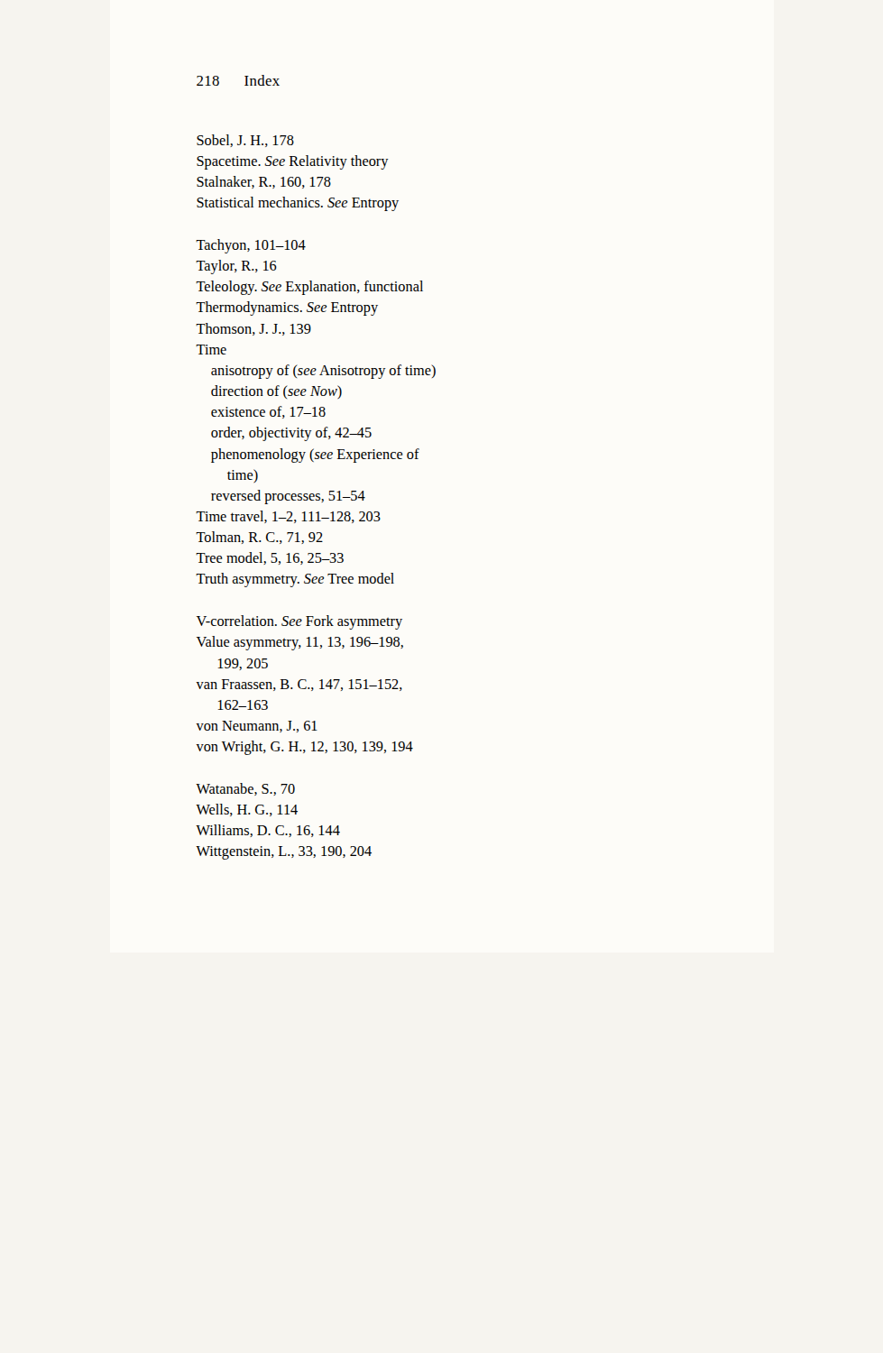218 Index
Sobel, J. H., 178
Spacetime. See Relativity theory
Stalnaker, R., 160, 178
Statistical mechanics. See Entropy
Tachyon, 101–104
Taylor, R., 16
Teleology. See Explanation, functional
Thermodynamics. See Entropy
Thomson, J. J., 139
Time
anisotropy of (see Anisotropy of time)
direction of (see Now)
existence of, 17–18
order, objectivity of, 42–45
phenomenology (see Experience of
time)
reversed processes, 51–54
Time travel, 1–2, 111–128, 203
Tolman, R. C., 71, 92
Tree model, 5, 16, 25–33
Truth asymmetry. See Tree model
V-correlation. See Fork asymmetry
Value asymmetry, 11, 13, 196–198,
199, 205
van Fraassen, B. C., 147, 151–152,
162–163
von Neumann, J., 61
von Wright, G. H., 12, 130, 139, 194
Watanabe, S., 70
Wells, H. G., 114
Williams, D. C., 16, 144
Wittgenstein, L., 33, 190, 204